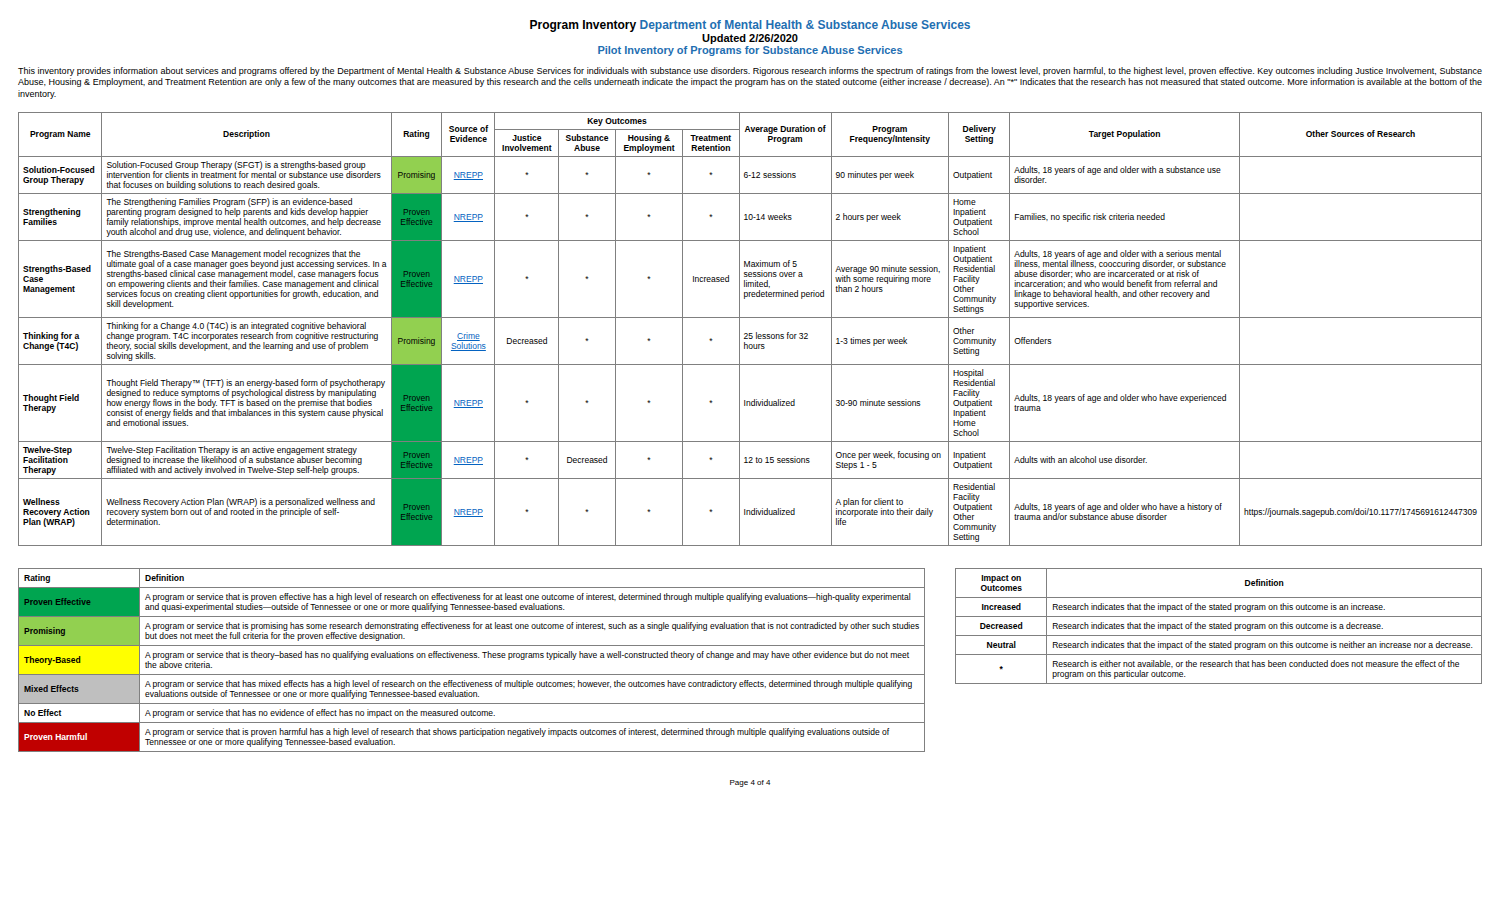Program Inventory Department of Mental Health & Substance Abuse Services
Updated 2/26/2020
Pilot Inventory of Programs for Substance Abuse Services
This inventory provides information about services and programs offered by the Department of Mental Health & Substance Abuse Services for individuals with substance use disorders. Rigorous research informs the spectrum of ratings from the lowest level, proven harmful, to the highest level, proven effective. Key outcomes including Justice Involvement, Substance Abuse, Housing & Employment, and Treatment Retention are only a few of the many outcomes that are measured by this research and the cells underneath indicate the impact the program has on the stated outcome (either increase / decrease). An "*" Indicates that the research has not measured that stated outcome. More information is available at the bottom of the inventory.
| Program Name | Description | Rating | Source of Evidence | Key Outcomes | Average Duration of Program | Program Frequency/Intensity | Delivery Setting | Target Population | Other Sources of Research |
| --- | --- | --- | --- | --- | --- | --- | --- | --- | --- |
| Justice Involvement | Substance Abuse | Housing & Employment | Treatment Retention |
| Solution-Focused Group Therapy | Solution-Focused Group Therapy (SFGT) is a strengths-based group intervention for clients in treatment for mental or substance use disorders that focuses on building solutions to reach desired goals. | Promising | NREPP | * | * | * | * | 6-12 sessions | 90 minutes per week | Outpatient | Adults, 18 years of age and older with a substance use disorder. | |
| Strengthening Families | The Strengthening Families Program (SFP) is an evidence-based parenting program designed to help parents and kids develop happier family relationships, improve mental health outcomes, and help decrease youth alcohol and drug use, violence, and delinquent behavior. | Proven Effective | NREPP | * | * | * | * | 10-14 weeks | 2 hours per week | Home Inpatient Outpatient School | Families, no specific risk criteria needed | |
| Strengths-Based Case Management | The Strengths-Based Case Management model recognizes that the ultimate goal of a case manager goes beyond just accessing services. In a strengths-based clinical case management model, case managers focus on empowering clients and their families. Case management and clinical services focus on creating client opportunities for growth, education, and skill development. | Proven Effective | NREPP | * | * | * | Increased | Maximum of 5 sessions over a limited, predetermined period | Average 90 minute session, with some requiring more than 2 hours | Inpatient Outpatient Residential Facility Other Community Settings | Adults, 18 years of age and older with a serious mental illness, mental illness, cooccuring disorder, or substance abuse disorder; who are incarcerated or at risk of incarceration; and who would benefit from referral and linkage to behavioral health, and other recovery and supportive services. | |
| Thinking for a Change (T4C) | Thinking for a Change 4.0 (T4C) is an integrated cognitive behavioral change program. T4C incorporates research from cognitive restructuring theory, social skills development, and the learning and use of problem solving skills. | Promising | Crime Solutions | Decreased | * | * | * | 25 lessons for 32 hours | 1-3 times per week | Other Community Setting | Offenders | |
| Thought Field Therapy | Thought Field Therapy™ (TFT) is an energy-based form of psychotherapy designed to reduce symptoms of psychological distress by manipulating how energy flows in the body. TFT is based on the premise that bodies consist of energy fields and that imbalances in this system cause physical and emotional issues. | Proven Effective | NREPP | * | * | * | * | Individualized | 30-90 minute sessions | Hospital Residential Facility Outpatient Inpatient Home School | Adults, 18 years of age and older who have experienced trauma | |
| Twelve-Step Facilitation Therapy | Twelve-Step Facilitation Therapy is an active engagement strategy designed to increase the likelihood of a substance abuser becoming affiliated with and actively involved in Twelve-Step self-help groups. | Proven Effective | NREPP | * | Decreased | * | * | 12 to 15 sessions | Once per week, focusing on Steps 1 - 5 | Inpatient Outpatient | Adults with an alcohol use disorder. | |
| Wellness Recovery Action Plan (WRAP) | Wellness Recovery Action Plan (WRAP) is a personalized wellness and recovery system born out of and rooted in the principle of self-determination. | Proven Effective | NREPP | * | * | * | * | Individualized | A plan for client to incorporate into their daily life | Residential Facility Outpatient Other Community Setting | Adults, 18 years of age and older who have a history of trauma and/or substance abuse disorder | https://journals.sagepub.com/doi/10.1177/1745691612447309 |
| Rating | Definition |
| --- | --- |
| Proven Effective | A program or service that is proven effective has a high level of research on effectiveness for at least one outcome of interest, determined through multiple qualifying evaluations—high-quality experimental and quasi-experimental studies—outside of Tennessee or one or more qualifying Tennessee-based evaluations. |
| Promising | A program or service that is promising has some research demonstrating effectiveness for at least one outcome of interest, such as a single qualifying evaluation that is not contradicted by other such studies but does not meet the full criteria for the proven effective designation. |
| Theory-Based | A program or service that is theory–based has no qualifying evaluations on effectiveness. These programs typically have a well-constructed theory of change and may have other evidence but do not meet the above criteria. |
| Mixed Effects | A program or service that has mixed effects has a high level of research on the effectiveness of multiple outcomes; however, the outcomes have contradictory effects, determined through multiple qualifying evaluations outside of Tennessee or one or more qualifying Tennessee-based evaluation. |
| No Effect | A program or service that has no evidence of effect has no impact on the measured outcome. |
| Proven Harmful | A program or service that is proven harmful has a high level of research that shows participation negatively impacts outcomes of interest, determined through multiple qualifying evaluations outside of Tennessee or one or more qualifying Tennessee-based evaluation. |
| Impact on Outcomes | Definition |
| --- | --- |
| Increased | Research indicates that the impact of the stated program on this outcome is an increase. |
| Decreased | Research indicates that the impact of the stated program on this outcome is a decrease. |
| Neutral | Research indicates that the impact of the stated program on this outcome is neither an increase nor a decrease. |
| * | Research is either not available, or the research that has been conducted does not measure the effect of the program on this particular outcome. |
Page 4 of 4